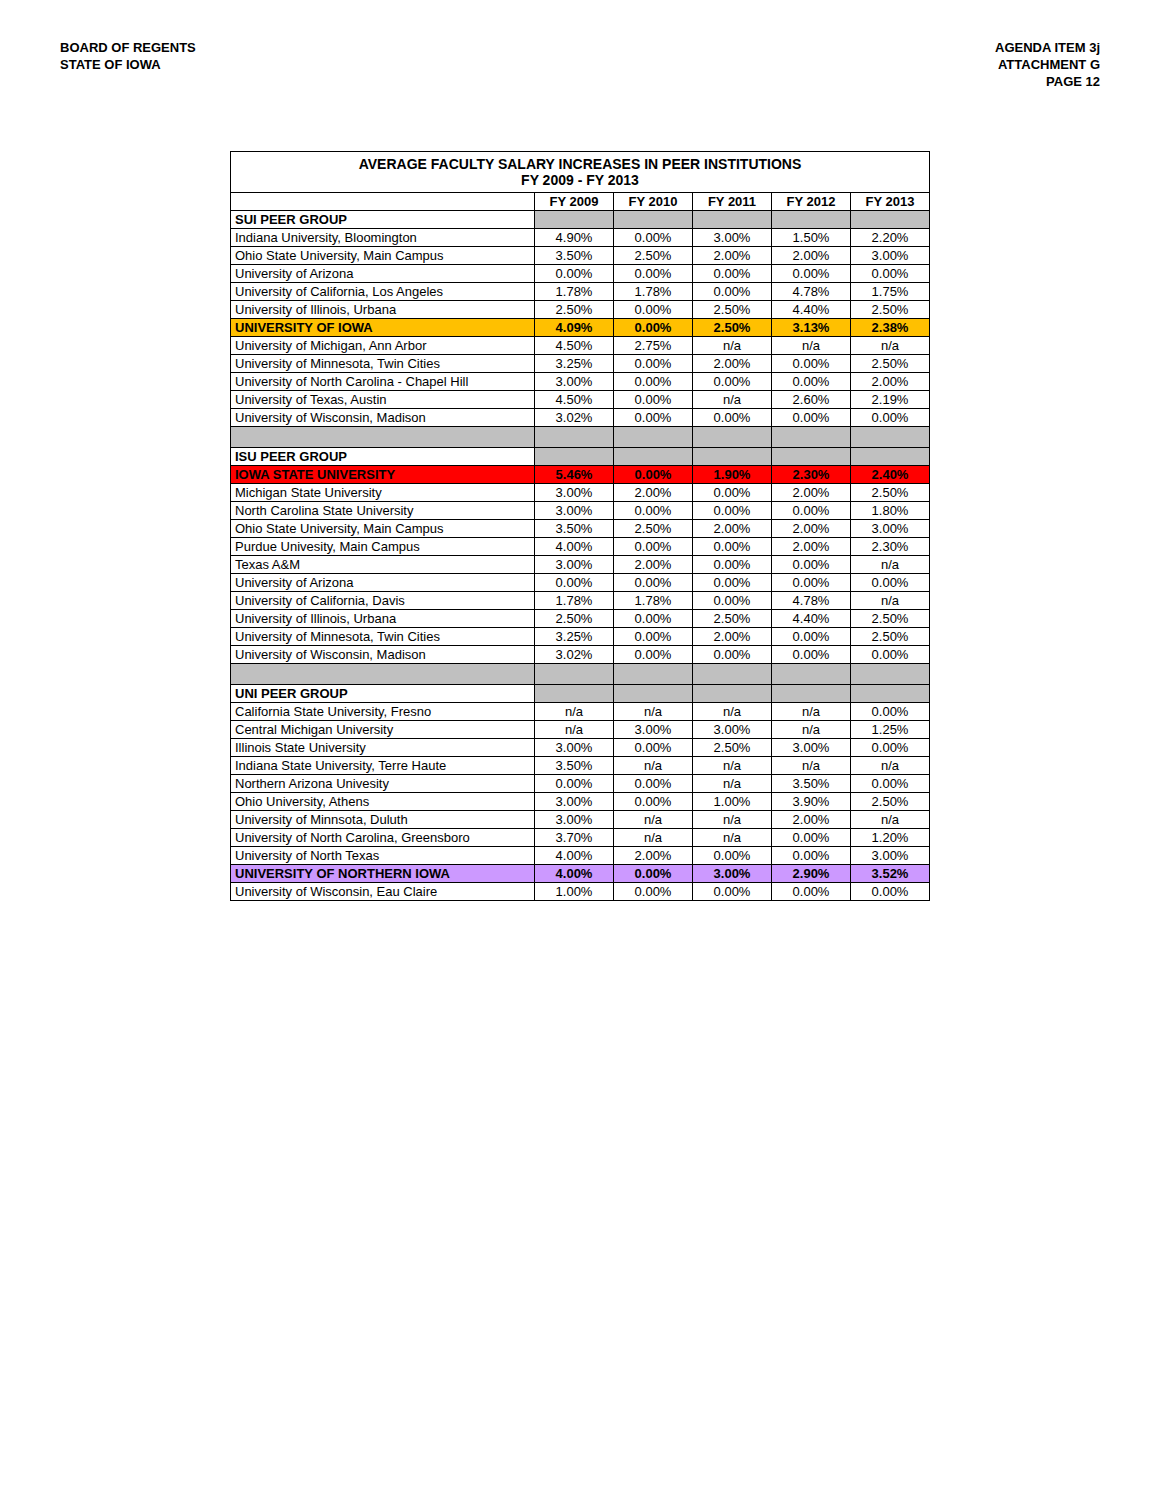BOARD OF REGENTS
STATE OF IOWA
AGENDA ITEM 3j
ATTACHMENT G
PAGE 12
AVERAGE FACULTY SALARY INCREASES IN PEER INSTITUTIONS FY 2009 - FY 2013
| | FY 2009 | FY 2010 | FY 2011 | FY 2012 | FY 2013 |
| --- | --- | --- | --- | --- | --- |
| SUI PEER GROUP | | | | | |
| Indiana University, Bloomington | 4.90% | 0.00% | 3.00% | 1.50% | 2.20% |
| Ohio State University, Main Campus | 3.50% | 2.50% | 2.00% | 2.00% | 3.00% |
| University of Arizona | 0.00% | 0.00% | 0.00% | 0.00% | 0.00% |
| University of California, Los Angeles | 1.78% | 1.78% | 0.00% | 4.78% | 1.75% |
| University of Illinois, Urbana | 2.50% | 0.00% | 2.50% | 4.40% | 2.50% |
| UNIVERSITY OF IOWA | 4.09% | 0.00% | 2.50% | 3.13% | 2.38% |
| University of Michigan, Ann Arbor | 4.50% | 2.75% | n/a | n/a | n/a |
| University of Minnesota, Twin Cities | 3.25% | 0.00% | 2.00% | 0.00% | 2.50% |
| University of North Carolina - Chapel Hill | 3.00% | 0.00% | 0.00% | 0.00% | 2.00% |
| University of Texas, Austin | 4.50% | 0.00% | n/a | 2.60% | 2.19% |
| University of Wisconsin, Madison | 3.02% | 0.00% | 0.00% | 0.00% | 0.00% |
| ISU PEER GROUP | | | | | |
| IOWA STATE UNIVERSITY | 5.46% | 0.00% | 1.90% | 2.30% | 2.40% |
| Michigan State University | 3.00% | 2.00% | 0.00% | 2.00% | 2.50% |
| North Carolina State University | 3.00% | 0.00% | 0.00% | 0.00% | 1.80% |
| Ohio State University, Main Campus | 3.50% | 2.50% | 2.00% | 2.00% | 3.00% |
| Purdue Univesity, Main Campus | 4.00% | 0.00% | 0.00% | 2.00% | 2.30% |
| Texas A&M | 3.00% | 2.00% | 0.00% | 0.00% | n/a |
| University of Arizona | 0.00% | 0.00% | 0.00% | 0.00% | 0.00% |
| University of California, Davis | 1.78% | 1.78% | 0.00% | 4.78% | n/a |
| University of Illinois, Urbana | 2.50% | 0.00% | 2.50% | 4.40% | 2.50% |
| University of Minnesota, Twin Cities | 3.25% | 0.00% | 2.00% | 0.00% | 2.50% |
| University of Wisconsin, Madison | 3.02% | 0.00% | 0.00% | 0.00% | 0.00% |
| UNI PEER GROUP | | | | | |
| California State University, Fresno | n/a | n/a | n/a | n/a | 0.00% |
| Central Michigan University | n/a | 3.00% | 3.00% | n/a | 1.25% |
| Illinois State University | 3.00% | 0.00% | 2.50% | 3.00% | 0.00% |
| Indiana State University, Terre Haute | 3.50% | n/a | n/a | n/a | n/a |
| Northern Arizona Univesity | 0.00% | 0.00% | n/a | 3.50% | 0.00% |
| Ohio University, Athens | 3.00% | 0.00% | 1.00% | 3.90% | 2.50% |
| University of Minnsota, Duluth | 3.00% | n/a | n/a | 2.00% | n/a |
| University of North Carolina, Greensboro | 3.70% | n/a | n/a | 0.00% | 1.20% |
| University of North Texas | 4.00% | 2.00% | 0.00% | 0.00% | 3.00% |
| UNIVERSITY OF NORTHERN IOWA | 4.00% | 0.00% | 3.00% | 2.90% | 3.52% |
| University of Wisconsin, Eau Claire | 1.00% | 0.00% | 0.00% | 0.00% | 0.00% |